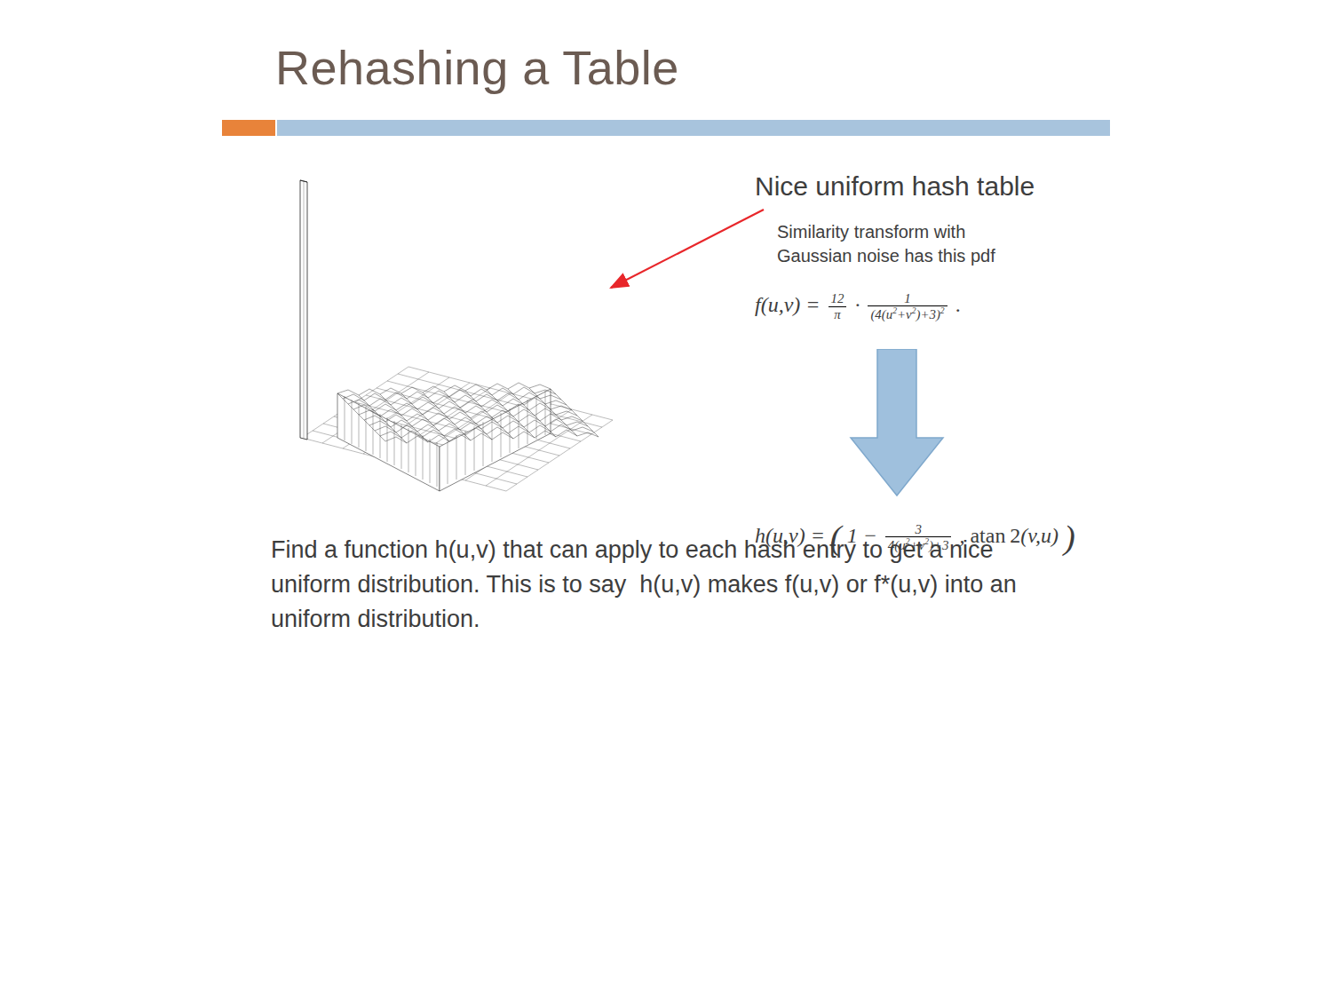Rehashing a Table
3D surface plot of hash table distribution
Nice uniform hash table
Similarity transform with
Gaussian noise has this pdf
f(u,v) = 12 π · 1(4(u2+v2)+3)2 .
h(u,v) = ( 1 − 34(u2+v2)+3 , atan 2(v,u) )
Find a function h(u,v) that can apply to each hash entry to get a nice uniform distribution. This is to say h(u,v) makes f(u,v) or f*(u,v) into an uniform distribution.